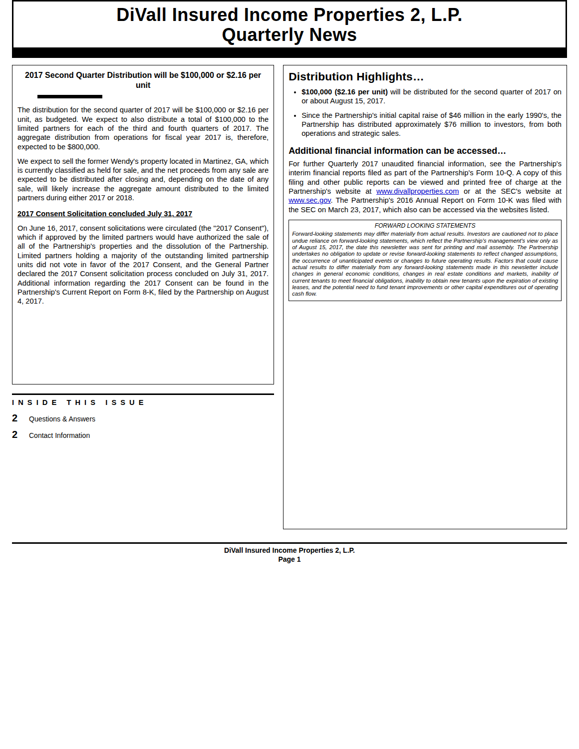DiVall Insured Income Properties 2, L.P.
Quarterly News
2017 Second Quarter Distribution will be $100,000 or $2.16 per unit
The distribution for the second quarter of 2017 will be $100,000 or $2.16 per unit, as budgeted. We expect to also distribute a total of $100,000 to the limited partners for each of the third and fourth quarters of 2017. The aggregate distribution from operations for fiscal year 2017 is, therefore, expected to be $800,000.
We expect to sell the former Wendy's property located in Martinez, GA, which is currently classified as held for sale, and the net proceeds from any sale are expected to be distributed after closing and, depending on the date of any sale, will likely increase the aggregate amount distributed to the limited partners during either 2017 or 2018.
2017 Consent Solicitation concluded July 31, 2017
On June 16, 2017, consent solicitations were circulated (the "2017 Consent"), which if approved by the limited partners would have authorized the sale of all of the Partnership's properties and the dissolution of the Partnership. Limited partners holding a majority of the outstanding limited partnership units did not vote in favor of the 2017 Consent, and the General Partner declared the 2017 Consent solicitation process concluded on July 31, 2017. Additional information regarding the 2017 Consent can be found in the Partnership's Current Report on Form 8-K, filed by the Partnership on August 4, 2017.
I N S I D E T H I S I S S U E
2
Questions & Answers
2
Contact Information
Distribution Highlights…
$100,000 ($2.16 per unit) will be distributed for the second quarter of 2017 on or about August 15, 2017.
Since the Partnership's initial capital raise of $46 million in the early 1990's, the Partnership has distributed approximately $76 million to investors, from both operations and strategic sales.
Additional financial information can be accessed…
For further Quarterly 2017 unaudited financial information, see the Partnership's interim financial reports filed as part of the Partnership's Form 10-Q. A copy of this filing and other public reports can be viewed and printed free of charge at the Partnership's website at www.divallproperties.com or at the SEC's website at www.sec.gov. The Partnership's 2016 Annual Report on Form 10-K was filed with the SEC on March 23, 2017, which also can be accessed via the websites listed.
FORWARD LOOKING STATEMENTS
Forward-looking statements may differ materially from actual results. Investors are cautioned not to place undue reliance on forward-looking statements, which reflect the Partnership's management's view only as of August 15, 2017, the date this newsletter was sent for printing and mail assembly. The Partnership undertakes no obligation to update or revise forward-looking statements to reflect changed assumptions, the occurrence of unanticipated events or changes to future operating results. Factors that could cause actual results to differ materially from any forward-looking statements made in this newsletter include changes in general economic conditions, changes in real estate conditions and markets, inability of current tenants to meet financial obligations, inability to obtain new tenants upon the expiration of existing leases, and the potential need to fund tenant improvements or other capital expenditures out of operating cash flow.
DiVall Insured Income Properties 2, L.P.
Page 1